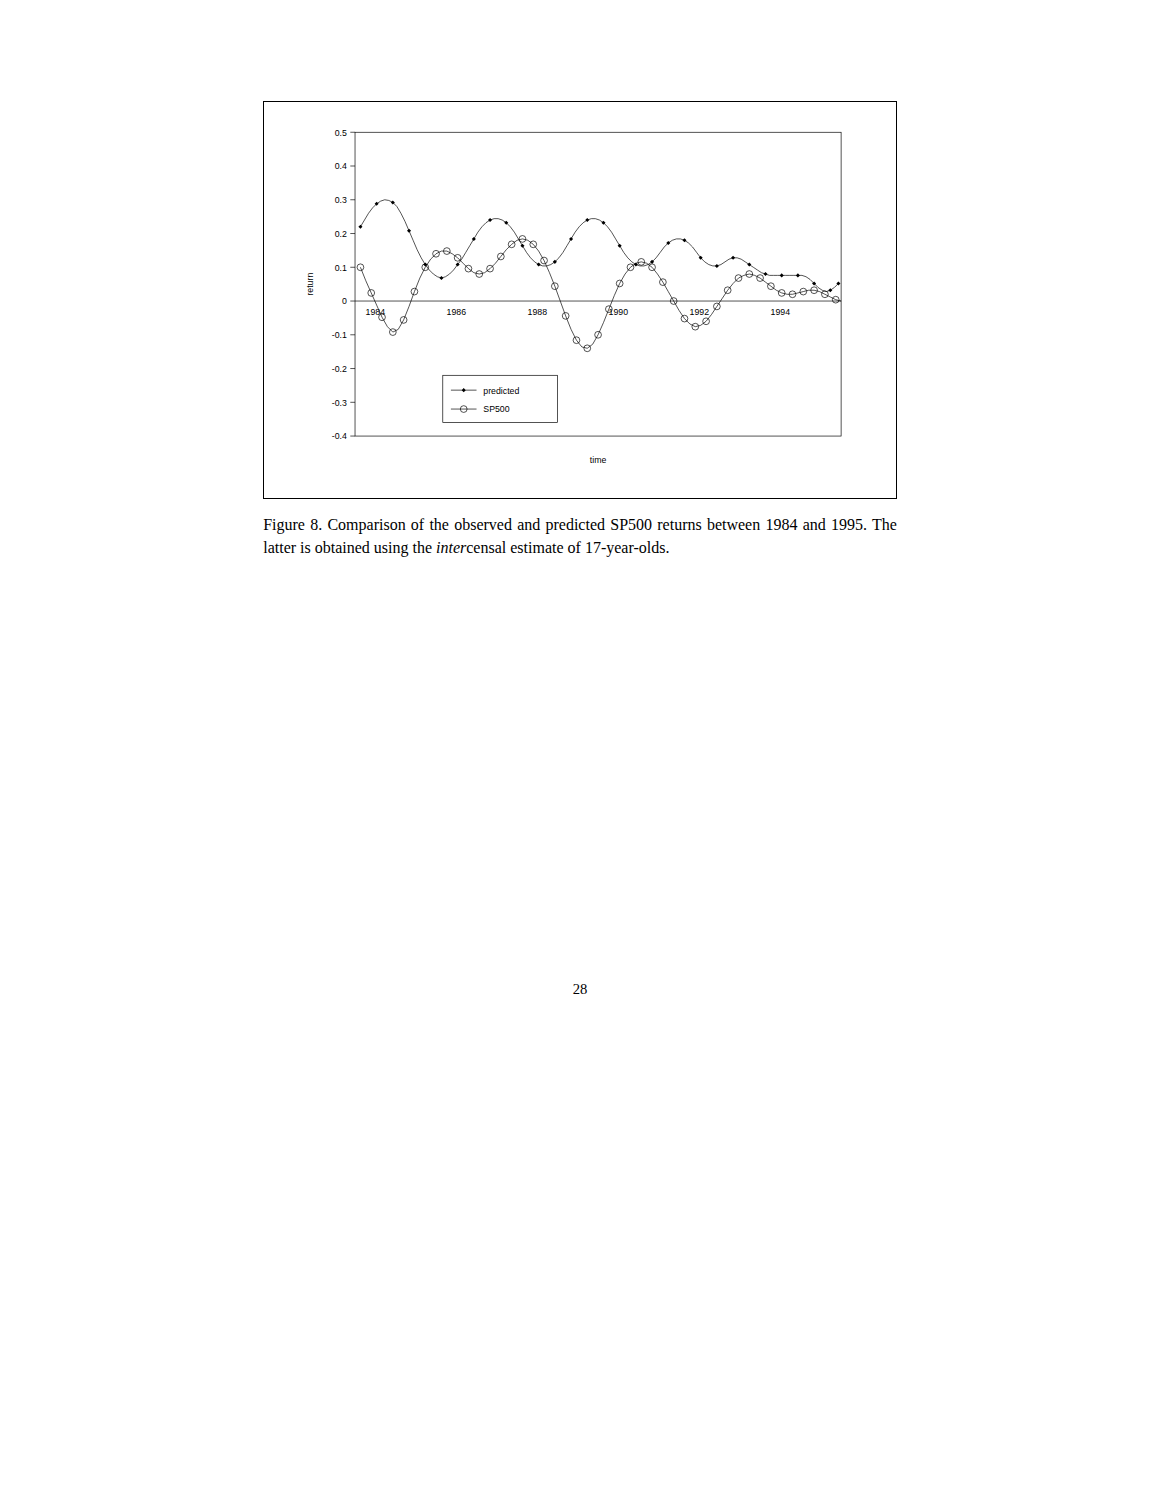Comparison of observed and predicted SP500 returns between 1984 and 1995 Line chart with two series: predicted (small filled diamonds) and SP500 (open circles). Vertical axis labeled return from -0.4 to 0.5. Horizontal axis labeled time with year labels 1984, 1986, 1988, 1990, 1992, 1994. 0.5 0.4 0.3 0.2 0.1 0 -0.1 -0.2 -0.3 -0.4 return 1984 1986 1988 1990 1992 1994 time predicted SP500
Figure 8. Comparison of the observed and predicted SP500 returns between 1984 and 1995. The latter is obtained using the intercensal estimate of 17-year-olds.
28